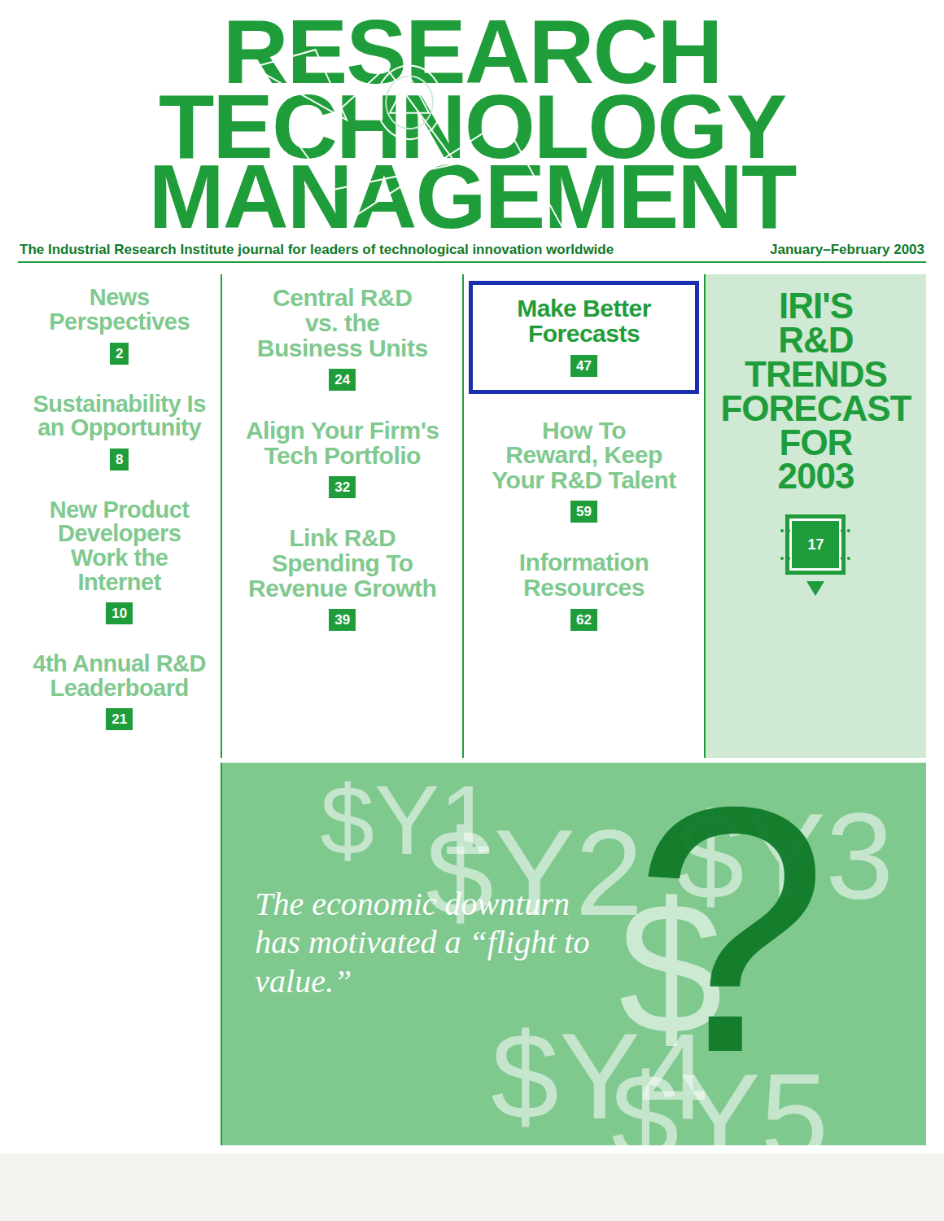RESEARCH TECHNOLOGY MANAGEMENT
The Industrial Research Institute journal for leaders of technological innovation worldwide
January–February 2003
News
Perspectives
2
Sustainability Is
an Opportunity
8
New Product
Developers
Work the
Internet
10
4th Annual R&D
Leaderboard
21
Central R&D
vs. the
Business Units
24
Align Your Firm's
Tech Portfolio
32
Link R&D
Spending To
Revenue Growth
39
Make Better
Forecasts
47
How To
Reward, Keep
Your R&D Talent
59
Information
Resources
62
IRI'S
R&D
TRENDS
FORECAST
FOR
2003
17
$Y1 $Y2 $Y3 $Y4 $Y5 $ ?
The economic downturn has motivated a “flight to value.”